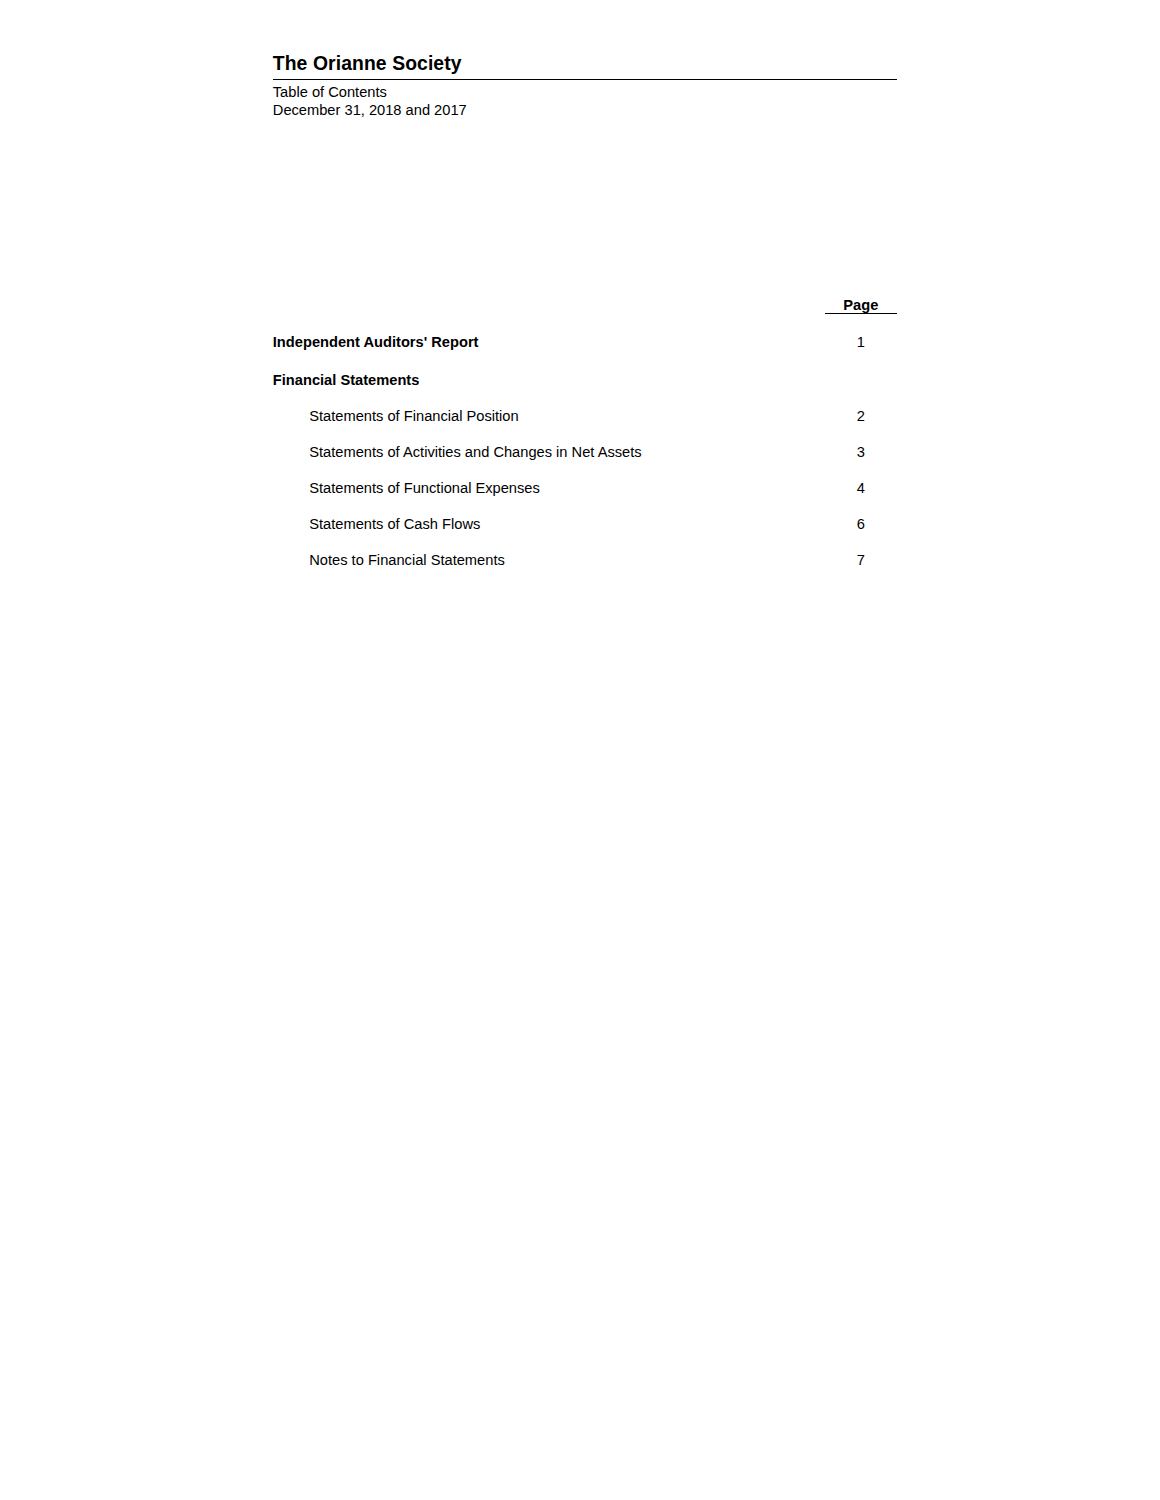The Orianne Society
Table of Contents
December 31, 2018 and 2017
| | Page |
| Independent Auditors' Report | 1 |
| Financial Statements | |
| Statements of Financial Position | 2 |
| Statements of Activities and Changes in Net Assets | 3 |
| Statements of Functional Expenses | 4 |
| Statements of Cash Flows | 6 |
| Notes to Financial Statements | 7 |